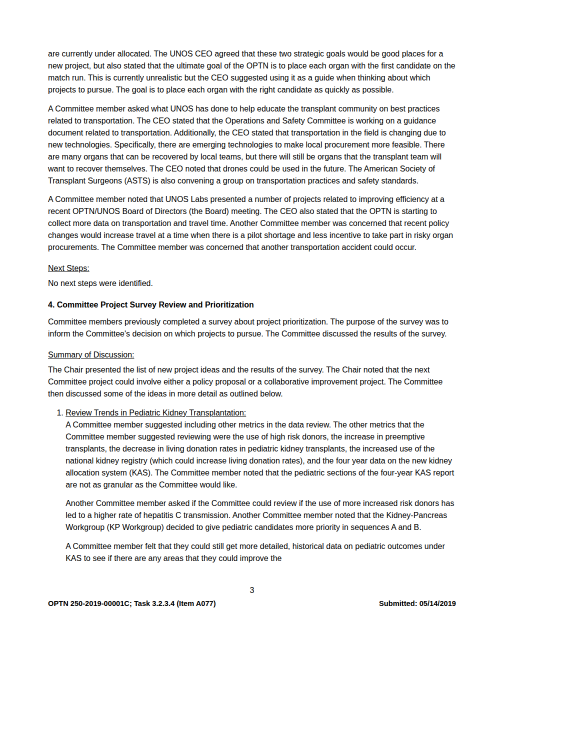are currently under allocated. The UNOS CEO agreed that these two strategic goals would be good places for a new project, but also stated that the ultimate goal of the OPTN is to place each organ with the first candidate on the match run. This is currently unrealistic but the CEO suggested using it as a guide when thinking about which projects to pursue. The goal is to place each organ with the right candidate as quickly as possible.
A Committee member asked what UNOS has done to help educate the transplant community on best practices related to transportation. The CEO stated that the Operations and Safety Committee is working on a guidance document related to transportation. Additionally, the CEO stated that transportation in the field is changing due to new technologies. Specifically, there are emerging technologies to make local procurement more feasible. There are many organs that can be recovered by local teams, but there will still be organs that the transplant team will want to recover themselves. The CEO noted that drones could be used in the future. The American Society of Transplant Surgeons (ASTS) is also convening a group on transportation practices and safety standards.
A Committee member noted that UNOS Labs presented a number of projects related to improving efficiency at a recent OPTN/UNOS Board of Directors (the Board) meeting. The CEO also stated that the OPTN is starting to collect more data on transportation and travel time. Another Committee member was concerned that recent policy changes would increase travel at a time when there is a pilot shortage and less incentive to take part in risky organ procurements. The Committee member was concerned that another transportation accident could occur.
Next Steps:
No next steps were identified.
4. Committee Project Survey Review and Prioritization
Committee members previously completed a survey about project prioritization. The purpose of the survey was to inform the Committee's decision on which projects to pursue. The Committee discussed the results of the survey.
Summary of Discussion:
The Chair presented the list of new project ideas and the results of the survey. The Chair noted that the next Committee project could involve either a policy proposal or a collaborative improvement project. The Committee then discussed some of the ideas in more detail as outlined below.
Review Trends in Pediatric Kidney Transplantation:
A Committee member suggested including other metrics in the data review. The other metrics that the Committee member suggested reviewing were the use of high risk donors, the increase in preemptive transplants, the decrease in living donation rates in pediatric kidney transplants, the increased use of the national kidney registry (which could increase living donation rates), and the four year data on the new kidney allocation system (KAS). The Committee member noted that the pediatric sections of the four-year KAS report are not as granular as the Committee would like.
Another Committee member asked if the Committee could review if the use of more increased risk donors has led to a higher rate of hepatitis C transmission. Another Committee member noted that the Kidney-Pancreas Workgroup (KP Workgroup) decided to give pediatric candidates more priority in sequences A and B.
A Committee member felt that they could still get more detailed, historical data on pediatric outcomes under KAS to see if there are any areas that they could improve the
3
OPTN 250-2019-00001C; Task 3.2.3.4 (Item A077) Submitted: 05/14/2019